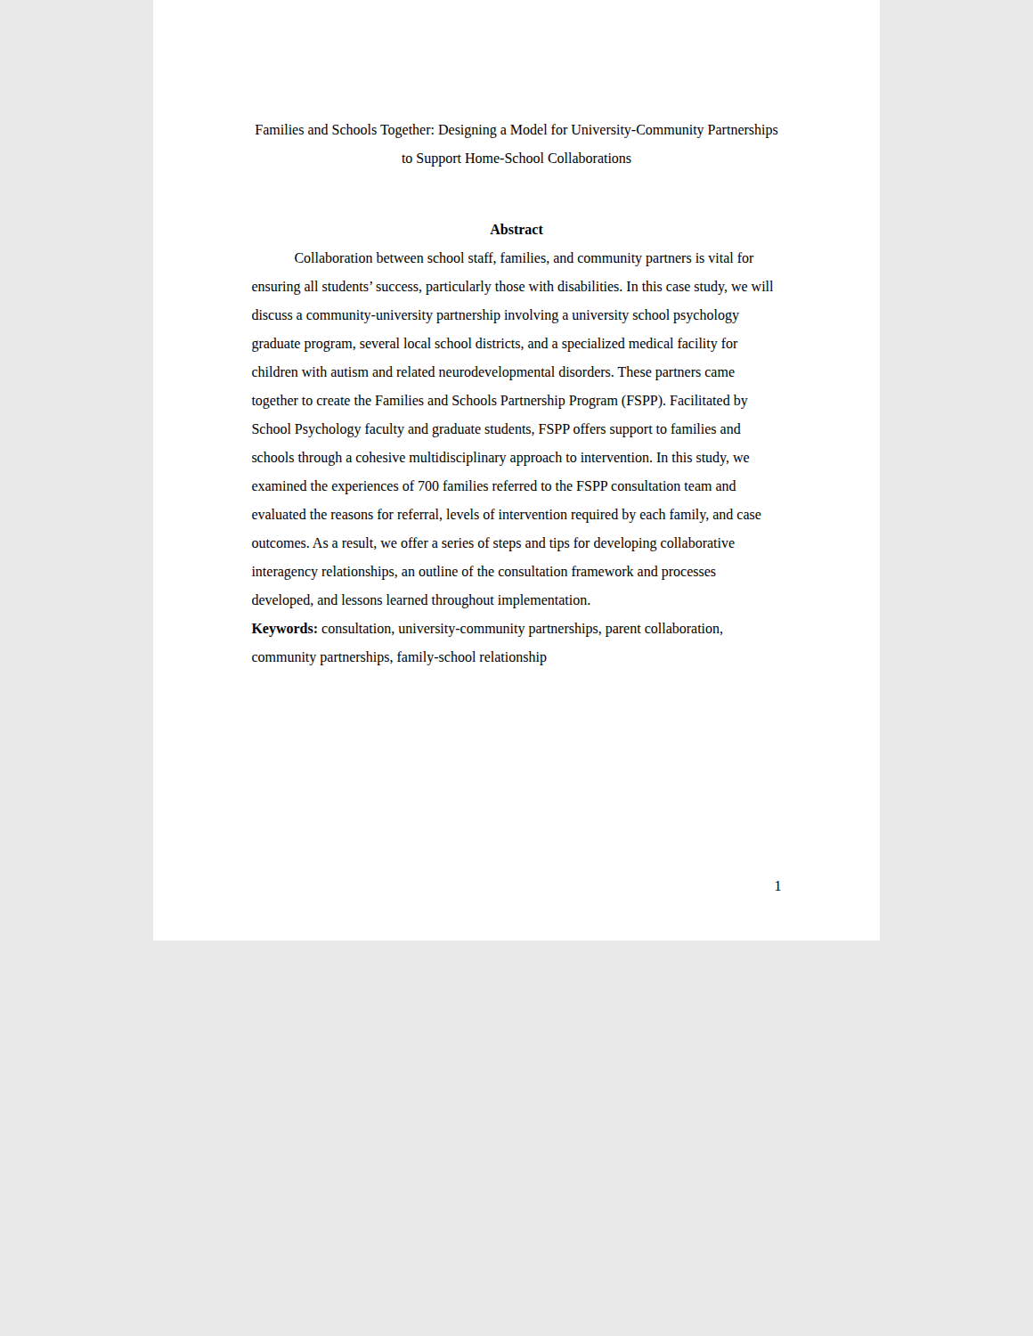Families and Schools Together: Designing a Model for University-Community Partnerships to Support Home-School Collaborations
Abstract
Collaboration between school staff, families, and community partners is vital for ensuring all students’ success, particularly those with disabilities. In this case study, we will discuss a community-university partnership involving a university school psychology graduate program, several local school districts, and a specialized medical facility for children with autism and related neurodevelopmental disorders. These partners came together to create the Families and Schools Partnership Program (FSPP). Facilitated by School Psychology faculty and graduate students, FSPP offers support to families and schools through a cohesive multidisciplinary approach to intervention. In this study, we examined the experiences of 700 families referred to the FSPP consultation team and evaluated the reasons for referral, levels of intervention required by each family, and case outcomes. As a result, we offer a series of steps and tips for developing collaborative interagency relationships, an outline of the consultation framework and processes developed, and lessons learned throughout implementation.
Keywords: consultation, university-community partnerships, parent collaboration, community partnerships, family-school relationship
1